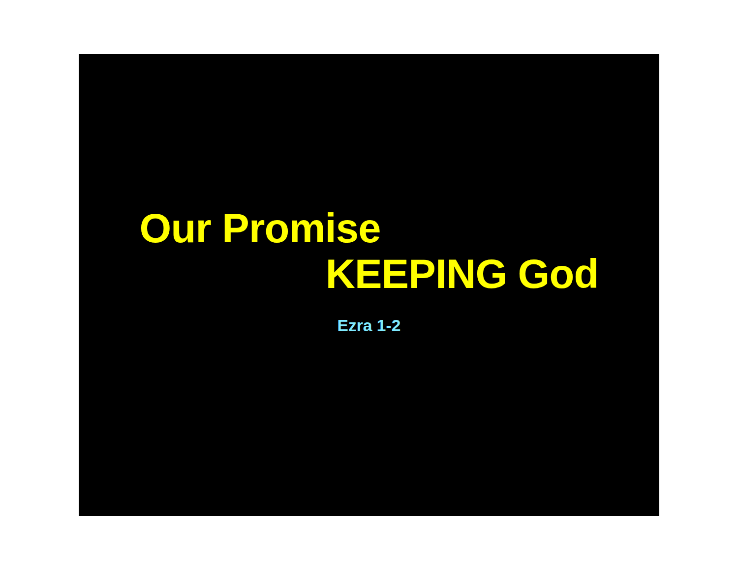Our Promise KEEPING God
Ezra 1-2